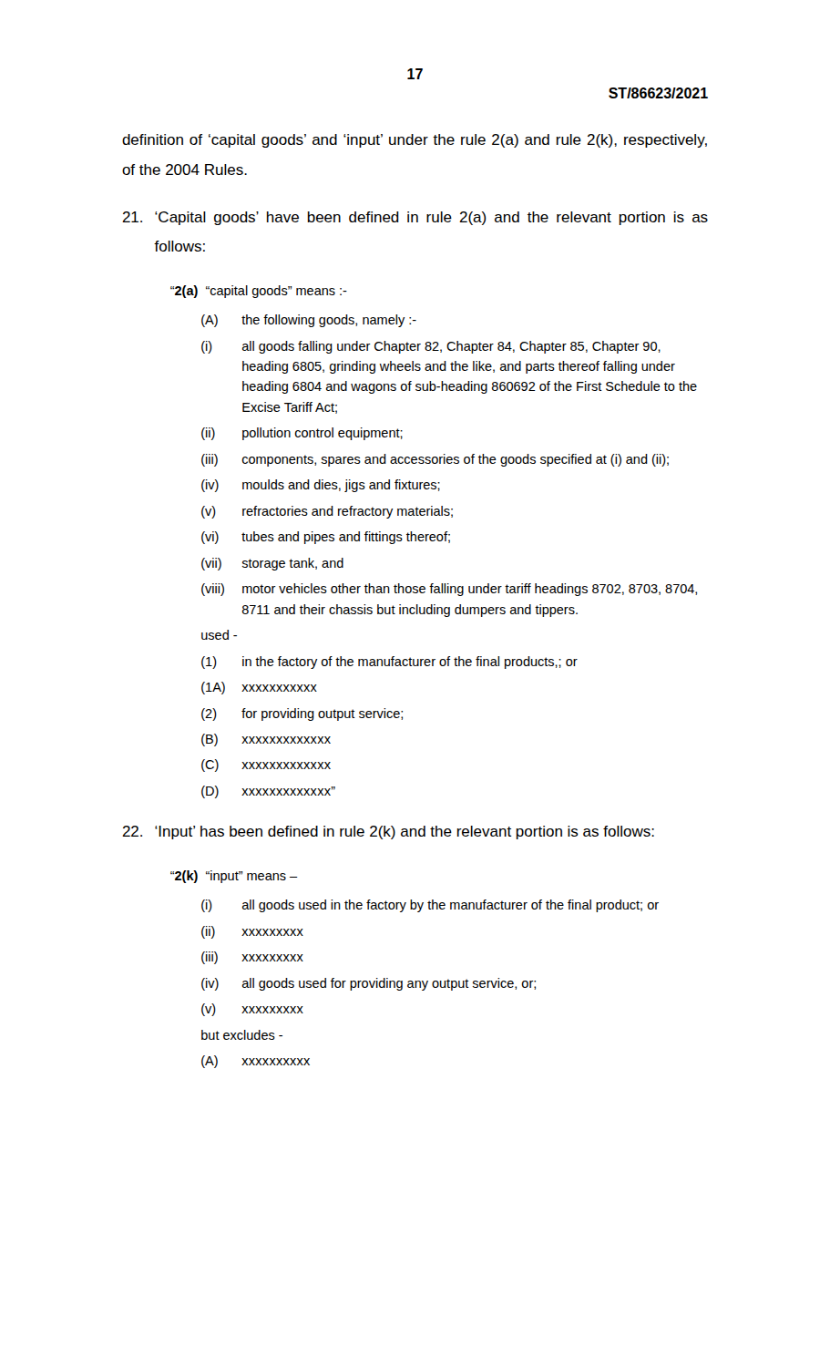17
ST/86623/2021
definition of ‘capital goods’ and ‘input’ under the rule 2(a) and rule 2(k), respectively, of the 2004 Rules.
21.
‘Capital goods’ have been defined in rule 2(a) and the relevant portion is as follows:
“2(a) “capital goods” means :-
(A)
the following goods, namely :-
(i)
all goods falling under Chapter 82, Chapter 84, Chapter 85, Chapter 90, heading 6805, grinding wheels and the like, and parts thereof falling under heading 6804 and wagons of sub-heading 860692 of the First Schedule to the Excise Tariff Act;
(ii)
pollution control equipment;
(iii)
components, spares and accessories of the goods specified at (i) and (ii);
(iv)
moulds and dies, jigs and fixtures;
(v)
refractories and refractory materials;
(vi)
tubes and pipes and fittings thereof;
(vii)
storage tank, and
(viii)
motor vehicles other than those falling under tariff headings 8702, 8703, 8704, 8711 and their chassis but including dumpers and tippers.
used -
(1)
in the factory of the manufacturer of the final products,; or
(1A)
xxxxxxxxxxx
(2)
for providing output service;
(B)
xxxxxxxxxxxxx
(C)
xxxxxxxxxxxxx
(D)
xxxxxxxxxxxxx”
22.
‘Input’ has been defined in rule 2(k) and the relevant portion is as follows:
“2(k) “input” means –
(i)
all goods used in the factory by the manufacturer of the final product; or
(ii)
xxxxxxxxx
(iii)
xxxxxxxxx
(iv)
all goods used for providing any output service, or;
(v)
xxxxxxxxx
but excludes -
(A)
xxxxxxxxxx